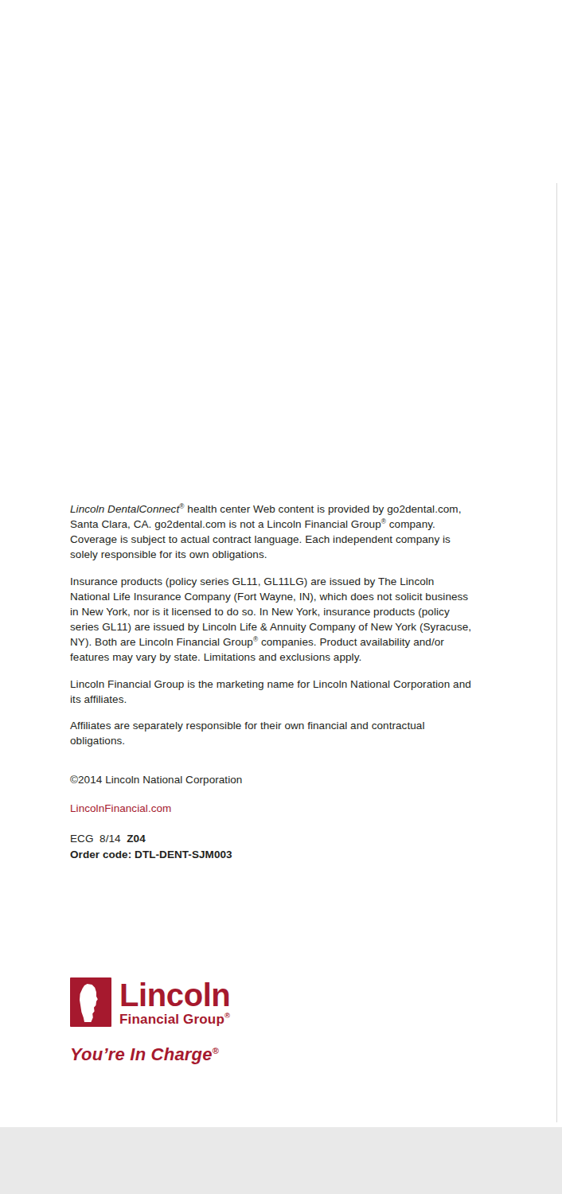Lincoln DentalConnect® health center Web content is provided by go2dental.com, Santa Clara, CA. go2dental.com is not a Lincoln Financial Group® company. Coverage is subject to actual contract language. Each independent company is solely responsible for its own obligations.
Insurance products (policy series GL11, GL11LG) are issued by The Lincoln National Life Insurance Company (Fort Wayne, IN), which does not solicit business in New York, nor is it licensed to do so. In New York, insurance products (policy series GL11) are issued by Lincoln Life & Annuity Company of New York (Syracuse, NY). Both are Lincoln Financial Group® companies. Product availability and/or features may vary by state. Limitations and exclusions apply.
Lincoln Financial Group is the marketing name for Lincoln National Corporation and its affiliates.
Affiliates are separately responsible for their own financial and contractual obligations.
©2014 Lincoln National Corporation
LincolnFinancial.com
ECG 8/14 Z04
Order code: DTL-DENT-SJM003
Lincoln Financial Group®
You’re In Charge®